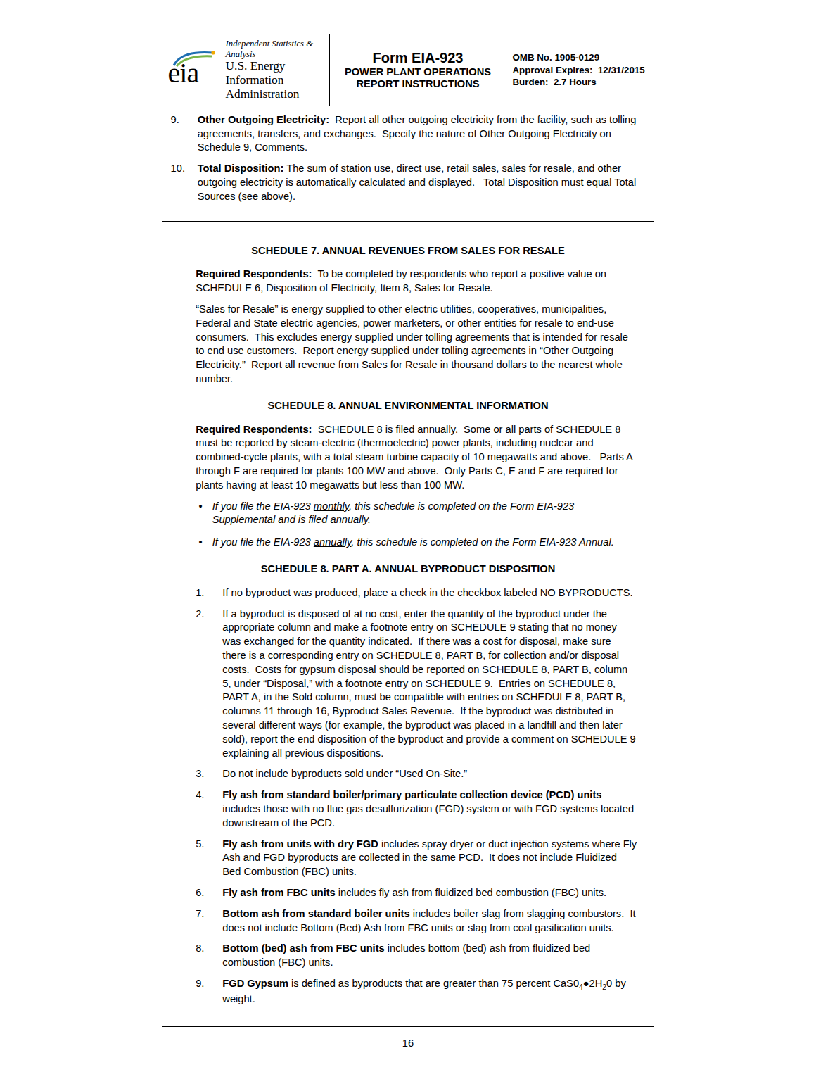| eia Independent Statistics & Analysis U.S. Energy Information Administration | Form EIA-923 POWER PLANT OPERATIONS REPORT INSTRUCTIONS | OMB No. 1905-0129 Approval Expires: 12/31/2015 Burden: 2.7 Hours |
9. Other Outgoing Electricity: Report all other outgoing electricity from the facility, such as tolling agreements, transfers, and exchanges. Specify the nature of Other Outgoing Electricity on Schedule 9, Comments.
10. Total Disposition: The sum of station use, direct use, retail sales, sales for resale, and other outgoing electricity is automatically calculated and displayed. Total Disposition must equal Total Sources (see above).
SCHEDULE 7. ANNUAL REVENUES FROM SALES FOR RESALE
Required Respondents: To be completed by respondents who report a positive value on SCHEDULE 6, Disposition of Electricity, Item 8, Sales for Resale.
“Sales for Resale” is energy supplied to other electric utilities, cooperatives, municipalities, Federal and State electric agencies, power marketers, or other entities for resale to end-use consumers. This excludes energy supplied under tolling agreements that is intended for resale to end use customers. Report energy supplied under tolling agreements in “Other Outgoing Electricity.” Report all revenue from Sales for Resale in thousand dollars to the nearest whole number.
SCHEDULE 8. ANNUAL ENVIRONMENTAL INFORMATION
Required Respondents: SCHEDULE 8 is filed annually. Some or all parts of SCHEDULE 8 must be reported by steam-electric (thermoelectric) power plants, including nuclear and combined-cycle plants, with a total steam turbine capacity of 10 megawatts and above. Parts A through F are required for plants 100 MW and above. Only Parts C, E and F are required for plants having at least 10 megawatts but less than 100 MW.
If you file the EIA-923 monthly, this schedule is completed on the Form EIA-923 Supplemental and is filed annually.
If you file the EIA-923 annually, this schedule is completed on the Form EIA-923 Annual.
SCHEDULE 8. PART A. ANNUAL BYPRODUCT DISPOSITION
1. If no byproduct was produced, place a check in the checkbox labeled NO BYPRODUCTS.
2. If a byproduct is disposed of at no cost, enter the quantity of the byproduct under the appropriate column and make a footnote entry on SCHEDULE 9 stating that no money was exchanged for the quantity indicated. If there was a cost for disposal, make sure there is a corresponding entry on SCHEDULE 8, PART B, for collection and/or disposal costs. Costs for gypsum disposal should be reported on SCHEDULE 8, PART B, column 5, under “Disposal,” with a footnote entry on SCHEDULE 9. Entries on SCHEDULE 8, PART A, in the Sold column, must be compatible with entries on SCHEDULE 8, PART B, columns 11 through 16, Byproduct Sales Revenue. If the byproduct was distributed in several different ways (for example, the byproduct was placed in a landfill and then later sold), report the end disposition of the byproduct and provide a comment on SCHEDULE 9 explaining all previous dispositions.
3. Do not include byproducts sold under “Used On-Site.”
4. Fly ash from standard boiler/primary particulate collection device (PCD) units includes those with no flue gas desulfurization (FGD) system or with FGD systems located downstream of the PCD.
5. Fly ash from units with dry FGD includes spray dryer or duct injection systems where Fly Ash and FGD byproducts are collected in the same PCD. It does not include Fluidized Bed Combustion (FBC) units.
6. Fly ash from FBC units includes fly ash from fluidized bed combustion (FBC) units.
7. Bottom ash from standard boiler units includes boiler slag from slagging combustors. It does not include Bottom (Bed) Ash from FBC units or slag from coal gasification units.
8. Bottom (bed) ash from FBC units includes bottom (bed) ash from fluidized bed combustion (FBC) units.
9. FGD Gypsum is defined as byproducts that are greater than 75 percent CaS04●2H20 by weight.
16